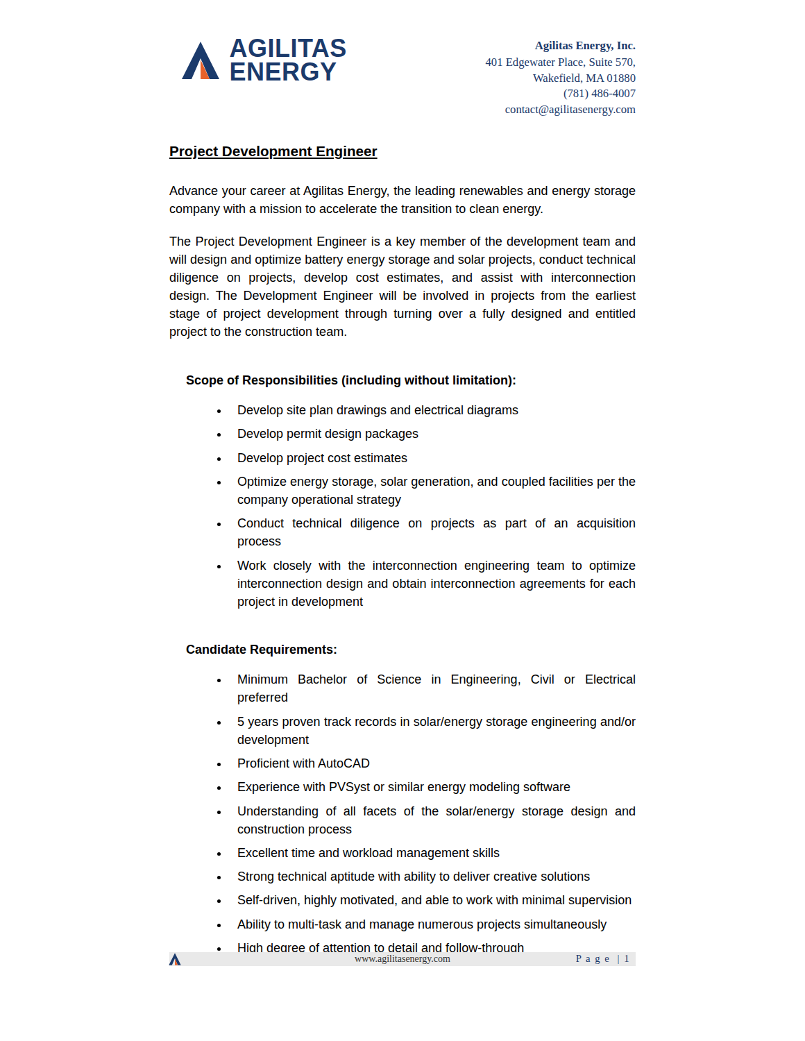AGILITAS ENERGY
Agilitas Energy, Inc.
401 Edgewater Place, Suite 570,
Wakefield, MA 01880
(781) 486-4007
contact@agilitasenergy.com
Project Development Engineer
Advance your career at Agilitas Energy, the leading renewables and energy storage company with a mission to accelerate the transition to clean energy.
The Project Development Engineer is a key member of the development team and will design and optimize battery energy storage and solar projects, conduct technical diligence on projects, develop cost estimates, and assist with interconnection design. The Development Engineer will be involved in projects from the earliest stage of project development through turning over a fully designed and entitled project to the construction team.
Scope of Responsibilities (including without limitation):
Develop site plan drawings and electrical diagrams
Develop permit design packages
Develop project cost estimates
Optimize energy storage, solar generation, and coupled facilities per the company operational strategy
Conduct technical diligence on projects as part of an acquisition process
Work closely with the interconnection engineering team to optimize interconnection design and obtain interconnection agreements for each project in development
Candidate Requirements:
Minimum Bachelor of Science in Engineering, Civil or Electrical preferred
5 years proven track records in solar/energy storage engineering and/or development
Proficient with AutoCAD
Experience with PVSyst or similar energy modeling software
Understanding of all facets of the solar/energy storage design and construction process
Excellent time and workload management skills
Strong technical aptitude with ability to deliver creative solutions
Self-driven, highly motivated, and able to work with minimal supervision
Ability to multi-task and manage numerous projects simultaneously
High degree of attention to detail and follow-through
www.agilitasenergy.com P a g e | 1